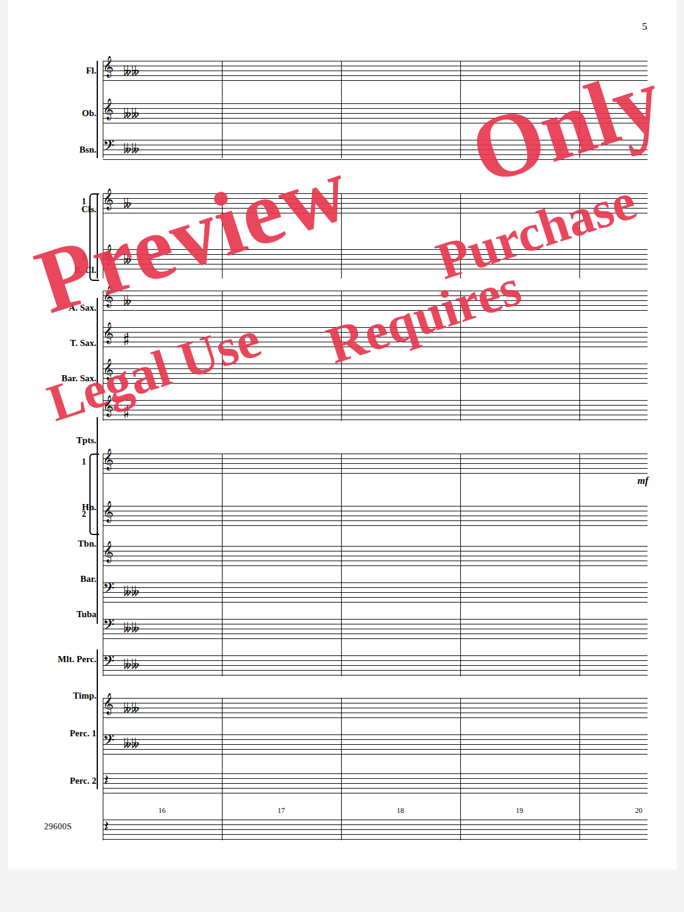5
Fl. Ob. Bsn. Cls. B. Cl. A. Sax. T. Sax. Bar. Sax. Tpts. Hn. Tbn. Bar. Tuba Mlt. Perc. Timp. Perc. 1 Perc. 2
𝄞 𝄫𝄫
𝄞 𝄫𝄫
𝄢 𝄫𝄫
1 2
𝄞 𝄫
𝄞 𝄫
𝄞 𝄫
𝄞 𝄰
𝄞
𝄞 𝄰
1 2
𝄞 mf
𝄞
𝄞
𝄢 𝄫𝄫
𝄢 𝄫𝄫
𝄢 𝄫𝄫
𝄞 𝄫𝄫
𝄢 𝄫𝄫
𝄽
𝄽
16 17 18 19 20
29600S
Preview
Only
Requires
Purchase
Legal Use